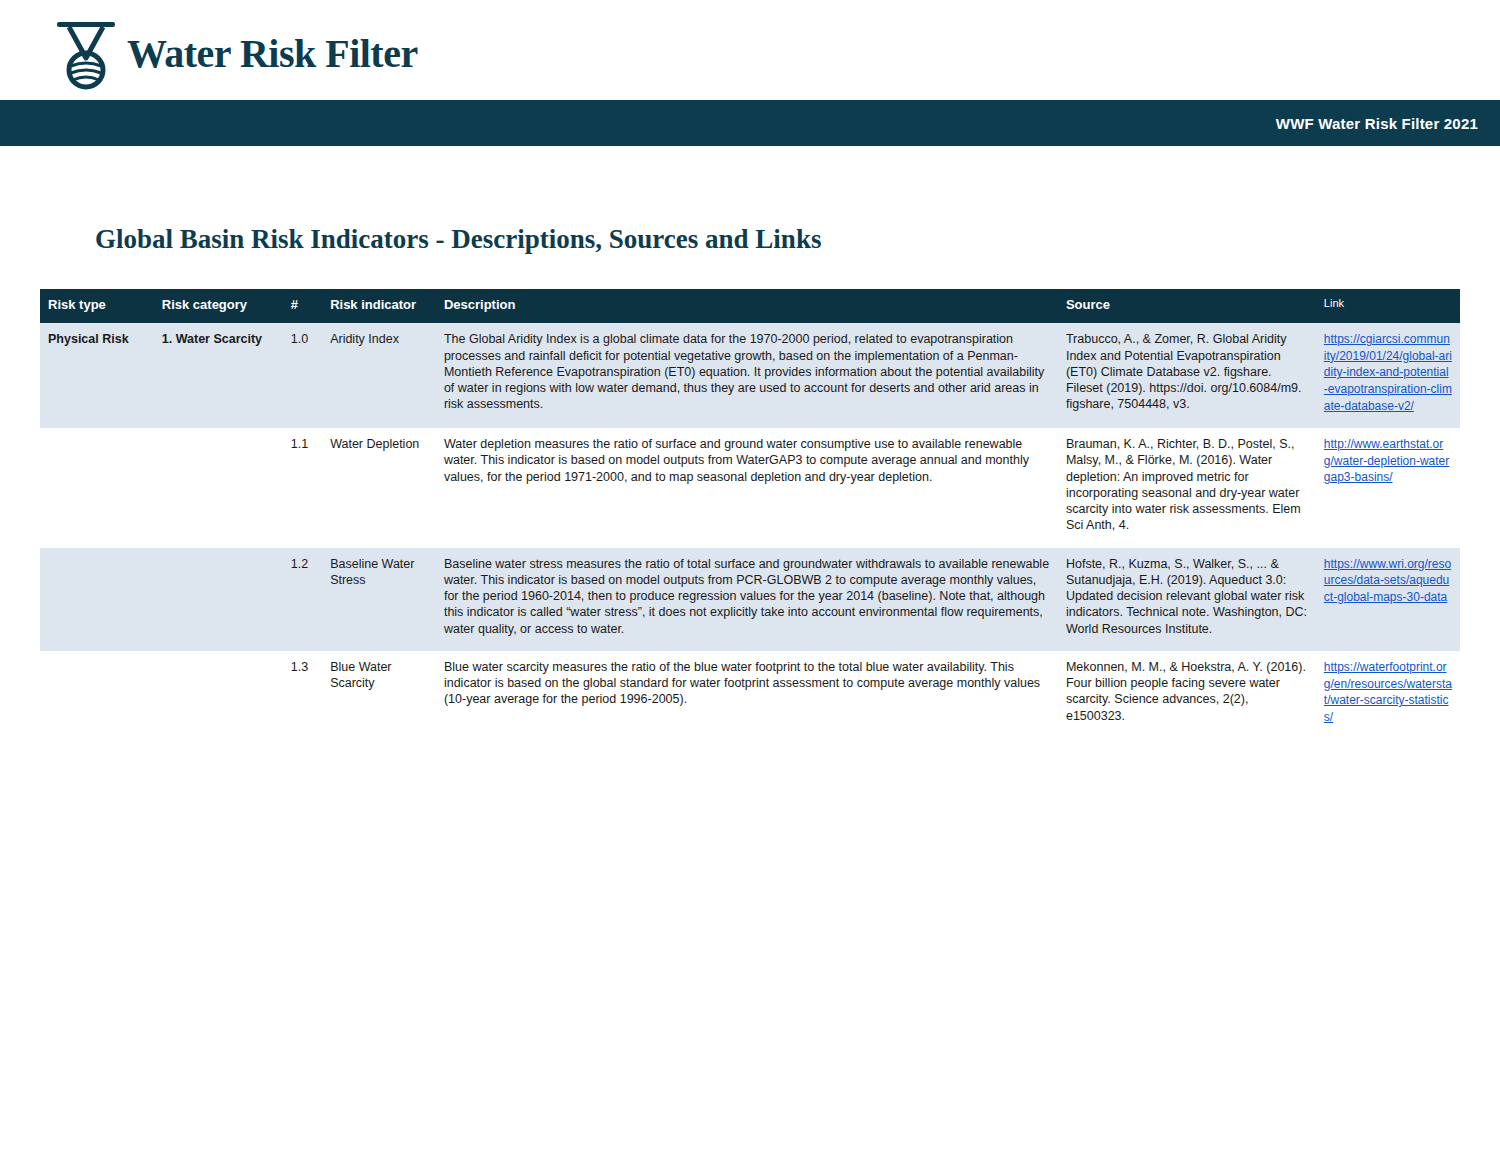Water Risk Filter
WWF Water Risk Filter 2021
Global Basin Risk Indicators - Descriptions, Sources and Links
| Risk type | Risk category | # | Risk indicator | Description | Source | Link |
| --- | --- | --- | --- | --- | --- | --- |
| Physical Risk | 1. Water Scarcity | 1.0 | Aridity Index | The Global Aridity Index is a global climate data for the 1970-2000 period, related to evapotranspiration processes and rainfall deficit for potential vegetative growth, based on the implementation of a Penman-Montieth Reference Evapotranspiration (ET0) equation. It provides information about the potential availability of water in regions with low water demand, thus they are used to account for deserts and other arid areas in risk assessments. | Trabucco, A., & Zomer, R. Global Aridity Index and Potential Evapotranspiration (ET0) Climate Database v2. figshare. Fileset (2019). https://doi. org/10.6084/m9. figshare, 7504448, v3. | https://cgiarcsi.community/2019/01/24/global-aridity-index-and-potential-evapotranspiration-climate-database-v2/ |
| | | 1.1 | Water Depletion | Water depletion measures the ratio of surface and ground water consumptive use to available renewable water. This indicator is based on model outputs from WaterGAP3 to compute average annual and monthly values, for the period 1971-2000, and to map seasonal depletion and dry-year depletion. | Brauman, K. A., Richter, B. D., Postel, S., Malsy, M., & Flörke, M. (2016). Water depletion: An improved metric for incorporating seasonal and dry-year water scarcity into water risk assessments. Elem Sci Anth, 4. | http://www.earthstat.org/water-depletion-watergap3-basins/ |
| | | 1.2 | Baseline Water Stress | Baseline water stress measures the ratio of total surface and groundwater withdrawals to available renewable water. This indicator is based on model outputs from PCR-GLOBWB 2 to compute average monthly values, for the period 1960-2014, then to produce regression values for the year 2014 (baseline). Note that, although this indicator is called “water stress”, it does not explicitly take into account environmental flow requirements, water quality, or access to water. | Hofste, R., Kuzma, S., Walker, S., ... & Sutanudjaja, E.H. (2019). Aqueduct 3.0: Updated decision relevant global water risk indicators. Technical note. Washington, DC: World Resources Institute. | https://www.wri.org/resources/data-sets/aqueduct-global-maps-30-data |
| | | 1.3 | Blue Water Scarcity | Blue water scarcity measures the ratio of the blue water footprint to the total blue water availability. This indicator is based on the global standard for water footprint assessment to compute average monthly values (10-year average for the period 1996-2005). | Mekonnen, M. M., & Hoekstra, A. Y. (2016). Four billion people facing severe water scarcity. Science advances, 2(2), e1500323. | https://waterfootprint.org/en/resources/waterstat/water-scarcity-statistics/ |